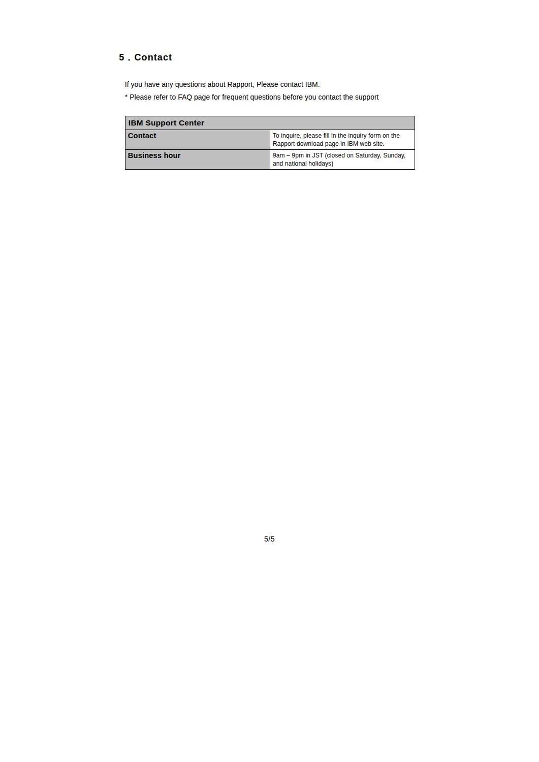5．Contact
If you have any questions about Rapport, Please contact IBM.
* Please refer to FAQ page for frequent questions before you contact the support
| IBM Support Center |
| --- |
| Contact | To inquire, please fill in the inquiry form on the Rapport download page in IBM web site. |
| Business hour | 9am – 9pm in JST (closed on Saturday, Sunday, and national holidays) |
5/5